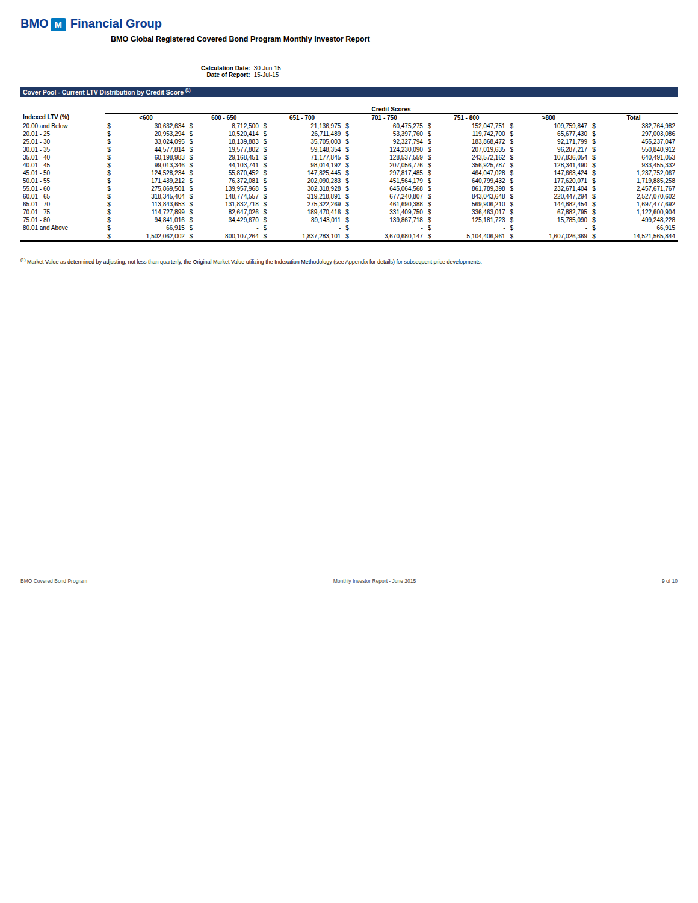BMO M Financial Group
BMO Global Registered Covered Bond Program Monthly Investor Report
| Calculation Date: | 30-Jun-15 |
| Date of Report: | 15-Jul-15 |
Cover Pool - Current LTV Distribution by Credit Score (1)
| | Credit Scores |
| Indexed LTV (%) | <600 | 600 - 650 | 651 - 700 | 701 - 750 | 751 - 800 | >800 | Total |
| 20.00 and Below | $ | 30,632,634 | $ | 8,712,500 | $ | 21,136,975 | $ | 60,475,275 | $ | 152,047,751 | $ | 109,759,847 | $ | 382,764,982 |
| 20.01 - 25 | $ | 20,953,294 | $ | 10,520,414 | $ | 26,711,489 | $ | 53,397,760 | $ | 119,742,700 | $ | 65,677,430 | $ | 297,003,086 |
| 25.01 - 30 | $ | 33,024,095 | $ | 18,139,883 | $ | 35,705,003 | $ | 92,327,794 | $ | 183,868,472 | $ | 92,171,799 | $ | 455,237,047 |
| 30.01 - 35 | $ | 44,577,814 | $ | 19,577,802 | $ | 59,148,354 | $ | 124,230,090 | $ | 207,019,635 | $ | 96,287,217 | $ | 550,840,912 |
| 35.01 - 40 | $ | 60,198,983 | $ | 29,168,451 | $ | 71,177,845 | $ | 128,537,559 | $ | 243,572,162 | $ | 107,836,054 | $ | 640,491,053 |
| 40.01 - 45 | $ | 99,013,346 | $ | 44,103,741 | $ | 98,014,192 | $ | 207,056,776 | $ | 356,925,787 | $ | 128,341,490 | $ | 933,455,332 |
| 45.01 - 50 | $ | 124,528,234 | $ | 55,870,452 | $ | 147,825,445 | $ | 297,817,485 | $ | 464,047,028 | $ | 147,663,424 | $ | 1,237,752,067 |
| 50.01 - 55 | $ | 171,439,212 | $ | 76,372,081 | $ | 202,090,283 | $ | 451,564,179 | $ | 640,799,432 | $ | 177,620,071 | $ | 1,719,885,258 |
| 55.01 - 60 | $ | 275,869,501 | $ | 139,957,968 | $ | 302,318,928 | $ | 645,064,568 | $ | 861,789,398 | $ | 232,671,404 | $ | 2,457,671,767 |
| 60.01 - 65 | $ | 318,345,404 | $ | 148,774,557 | $ | 319,218,891 | $ | 677,240,807 | $ | 843,043,648 | $ | 220,447,294 | $ | 2,527,070,602 |
| 65.01 - 70 | $ | 113,843,653 | $ | 131,832,718 | $ | 275,322,269 | $ | 461,690,388 | $ | 569,906,210 | $ | 144,882,454 | $ | 1,697,477,692 |
| 70.01 - 75 | $ | 114,727,899 | $ | 82,647,026 | $ | 189,470,416 | $ | 331,409,750 | $ | 336,463,017 | $ | 67,882,795 | $ | 1,122,600,904 |
| 75.01 - 80 | $ | 94,841,016 | $ | 34,429,670 | $ | 89,143,011 | $ | 139,867,718 | $ | 125,181,723 | $ | 15,785,090 | $ | 499,248,228 |
| 80.01 and Above | $ | 66,915 | $ | - | $ | - | $ | - | $ | - | $ | - | $ | 66,915 |
| | $ | 1,502,062,002 | $ | 800,107,264 | $ | 1,837,283,101 | $ | 3,670,680,147 | $ | 5,104,406,961 | $ | 1,607,026,369 | $ | 14,521,565,844 |
(1) Market Value as determined by adjusting, not less than quarterly, the Original Market Value utilizing the Indexation Methodology (see Appendix for details) for subsequent price developments.
BMO Covered Bond Program
Monthly Investor Report - June 2015
9 of 10